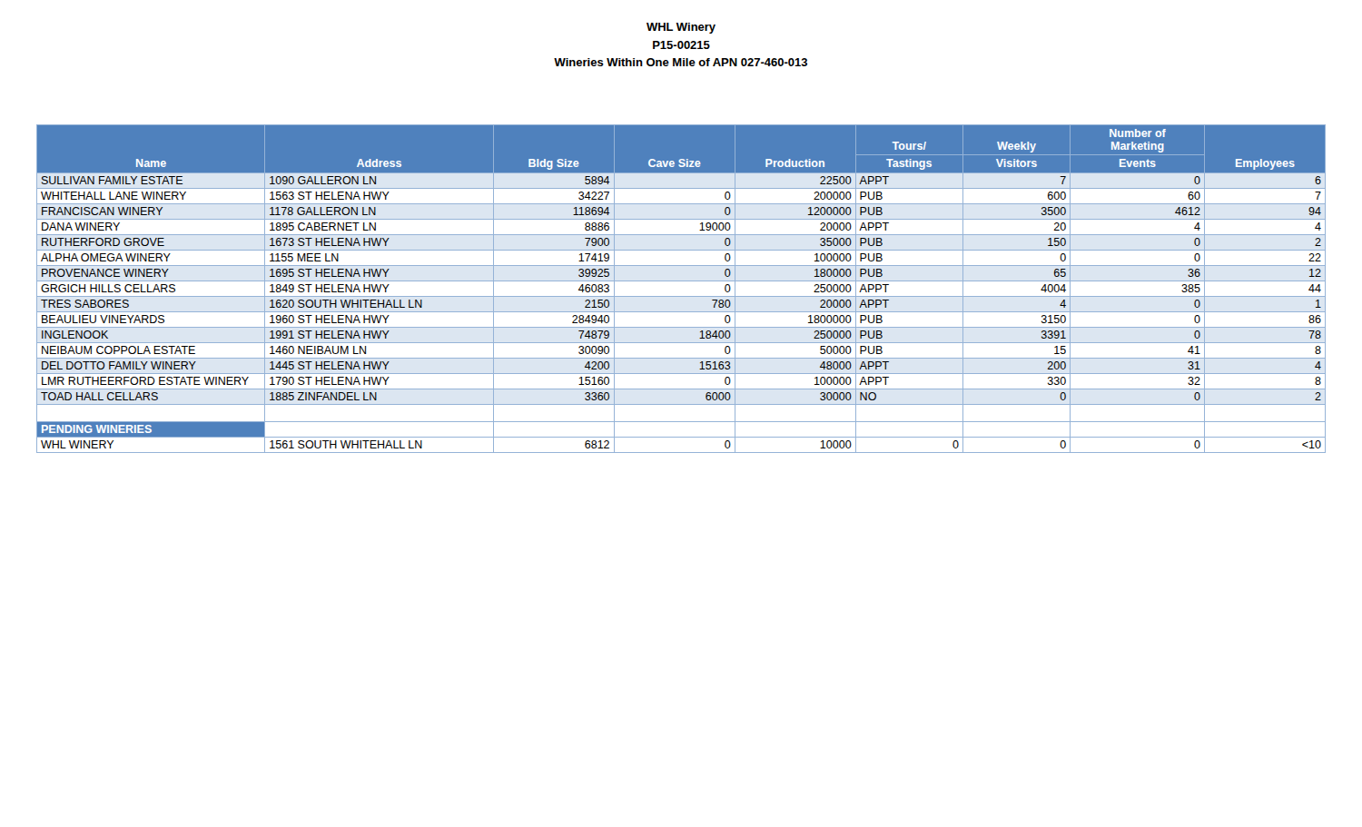WHL Winery
P15-00215
Wineries Within One Mile of APN 027-460-013
| Name | Address | Bldg Size | Cave Size | Production | Tours/ | Weekly | Number of Marketing | Employees |
| --- | --- | --- | --- | --- | --- | --- | --- | --- |
| Tastings | Visitors | Events |
| SULLIVAN FAMILY ESTATE | 1090 GALLERON LN | 5894 | | 22500 | APPT | 7 | 0 | 6 |
| WHITEHALL LANE WINERY | 1563 ST HELENA HWY | 34227 | 0 | 200000 | PUB | 600 | 60 | 7 |
| FRANCISCAN WINERY | 1178 GALLERON LN | 118694 | 0 | 1200000 | PUB | 3500 | 4612 | 94 |
| DANA WINERY | 1895 CABERNET LN | 8886 | 19000 | 20000 | APPT | 20 | 4 | 4 |
| RUTHERFORD GROVE | 1673 ST HELENA HWY | 7900 | 0 | 35000 | PUB | 150 | 0 | 2 |
| ALPHA OMEGA WINERY | 1155 MEE LN | 17419 | 0 | 100000 | PUB | 0 | 0 | 22 |
| PROVENANCE WINERY | 1695 ST HELENA HWY | 39925 | 0 | 180000 | PUB | 65 | 36 | 12 |
| GRGICH HILLS CELLARS | 1849 ST HELENA HWY | 46083 | 0 | 250000 | APPT | 4004 | 385 | 44 |
| TRES SABORES | 1620 SOUTH WHITEHALL LN | 2150 | 780 | 20000 | APPT | 4 | 0 | 1 |
| BEAULIEU VINEYARDS | 1960 ST HELENA HWY | 284940 | 0 | 1800000 | PUB | 3150 | 0 | 86 |
| INGLENOOK | 1991 ST HELENA HWY | 74879 | 18400 | 250000 | PUB | 3391 | 0 | 78 |
| NEIBAUM COPPOLA ESTATE | 1460 NEIBAUM LN | 30090 | 0 | 50000 | PUB | 15 | 41 | 8 |
| DEL DOTTO FAMILY WINERY | 1445 ST HELENA HWY | 4200 | 15163 | 48000 | APPT | 200 | 31 | 4 |
| LMR RUTHEERFORD ESTATE WINERY | 1790 ST HELENA HWY | 15160 | 0 | 100000 | APPT | 330 | 32 | 8 |
| TOAD HALL CELLARS | 1885 ZINFANDEL LN | 3360 | 6000 | 30000 | NO | 0 | 0 | 2 |
| PENDING WINERIES | | | | | | | | |
| WHL WINERY | 1561 SOUTH WHITEHALL LN | 6812 | 0 | 10000 | 0 | 0 | 0 | <10 |